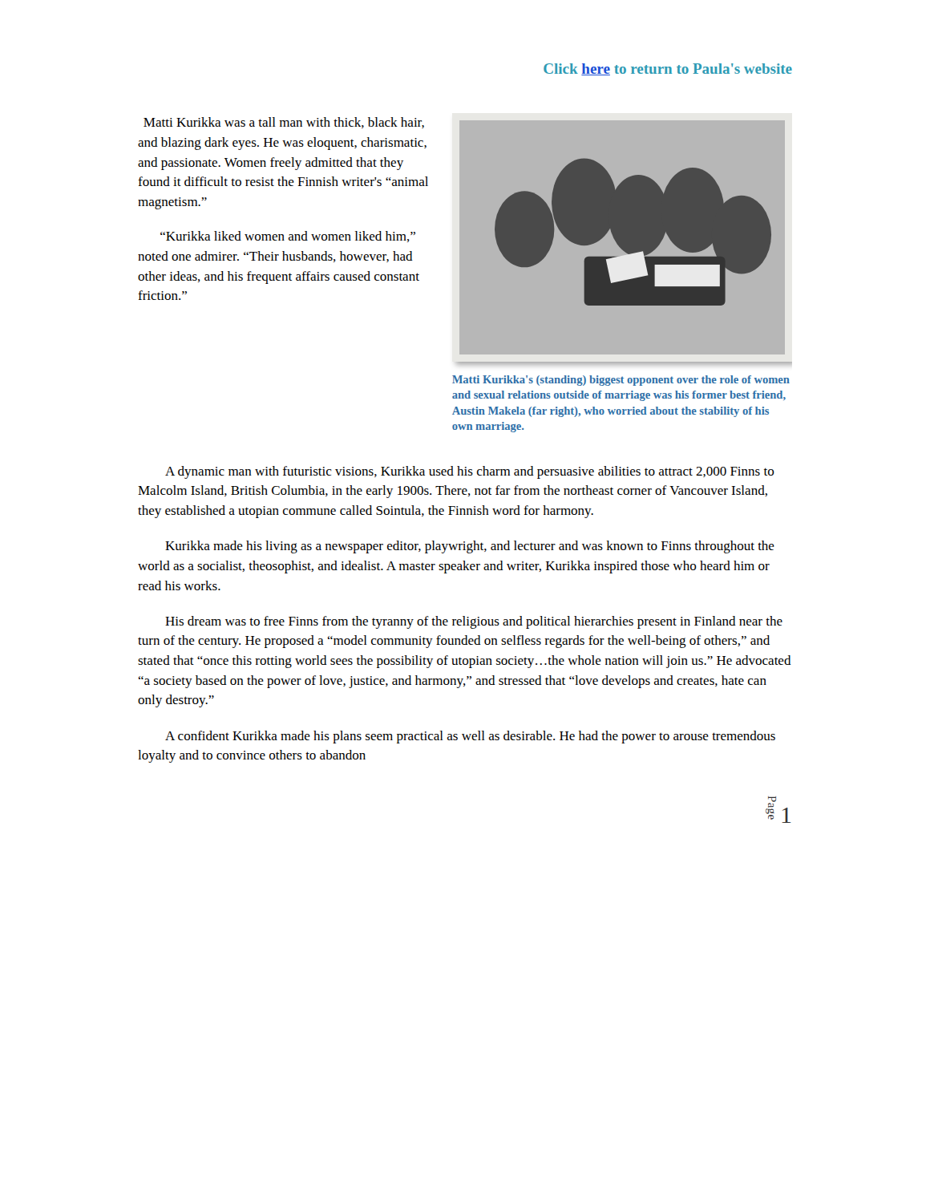Click here to return to Paula's website
Matti Kurikka's (standing) biggest opponent over the role of women and sexual relations outside of marriage was his former best friend, Austin Makela (far right), who worried about the stability of his own marriage.
Matti Kurikka was a tall man with thick, black hair, and blazing dark eyes. He was eloquent, charismatic, and passionate. Women freely admitted that they found it difficult to resist the Finnish writer's “animal magnetism.”
“Kurikka liked women and women liked him,” noted one admirer. “Their husbands, however, had other ideas, and his frequent affairs caused constant friction.”
A dynamic man with futuristic visions, Kurikka used his charm and persuasive abilities to attract 2,000 Finns to Malcolm Island, British Columbia, in the early 1900s. There, not far from the northeast corner of Vancouver Island, they established a utopian commune called Sointula, the Finnish word for harmony.
Kurikka made his living as a newspaper editor, playwright, and lecturer and was known to Finns throughout the world as a socialist, theosophist, and idealist. A master speaker and writer, Kurikka inspired those who heard him or read his works.
His dream was to free Finns from the tyranny of the religious and political hierarchies present in Finland near the turn of the century. He proposed a “model community founded on selfless regards for the well-being of others,” and stated that “once this rotting world sees the possibility of utopian society…the whole nation will join us.” He advocated “a society based on the power of love, justice, and harmony,” and stressed that “love develops and creates, hate can only destroy.”
A confident Kurikka made his plans seem practical as well as desirable. He had the power to arouse tremendous loyalty and to convince others to abandon
Page 1